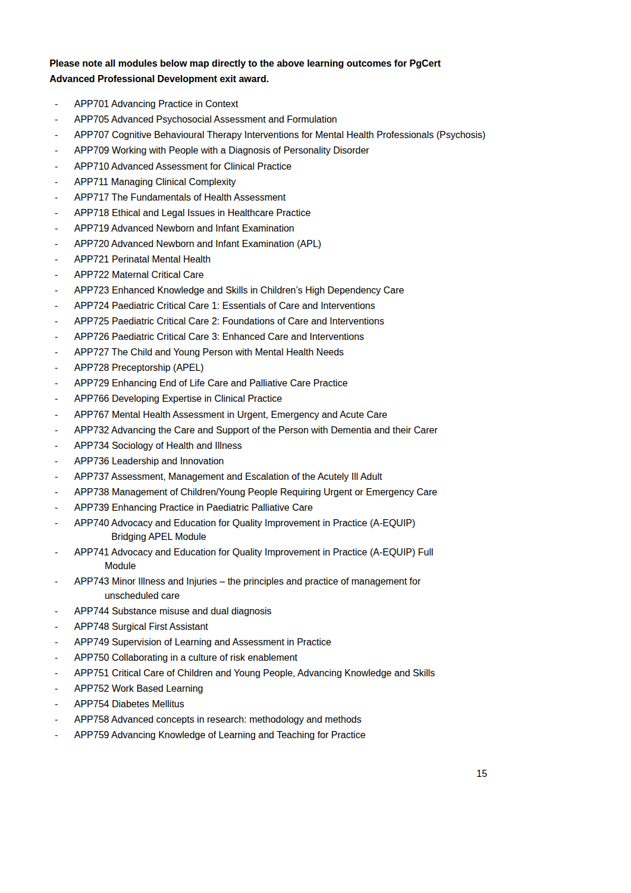Please note all modules below map directly to the above learning outcomes for PgCert Advanced Professional Development exit award.
APP701 Advancing Practice in Context
APP705 Advanced Psychosocial Assessment and Formulation
APP707 Cognitive Behavioural Therapy Interventions for Mental Health Professionals (Psychosis)
APP709 Working with People with a Diagnosis of Personality Disorder
APP710 Advanced Assessment for Clinical Practice
APP711 Managing Clinical Complexity
APP717 The Fundamentals of Health Assessment
APP718 Ethical and Legal Issues in Healthcare Practice
APP719 Advanced Newborn and Infant Examination
APP720 Advanced Newborn and Infant Examination (APL)
APP721 Perinatal Mental Health
APP722 Maternal Critical Care
APP723 Enhanced Knowledge and Skills in Children’s High Dependency Care
APP724 Paediatric Critical Care 1: Essentials of Care and Interventions
APP725 Paediatric Critical Care 2: Foundations of Care and Interventions
APP726 Paediatric Critical Care 3: Enhanced Care and Interventions
APP727 The Child and Young Person with Mental Health Needs
APP728 Preceptorship (APEL)
APP729 Enhancing End of Life Care and Palliative Care Practice
APP766 Developing Expertise in Clinical Practice
APP767 Mental Health Assessment in Urgent, Emergency and Acute Care
APP732 Advancing the Care and Support of the Person with Dementia and their Carer
APP734 Sociology of Health and Illness
APP736 Leadership and Innovation
APP737 Assessment, Management and Escalation of the Acutely Ill Adult
APP738 Management of Children/Young People Requiring Urgent or Emergency Care
APP739 Enhancing Practice in Paediatric Palliative Care
APP740 Advocacy and Education for Quality Improvement in Practice (A-EQUIP)Bridging APEL Module
APP741 Advocacy and Education for Quality Improvement in Practice (A-EQUIP) FullModule
APP743 Minor Illness and Injuries – the principles and practice of management forunscheduled care
APP744 Substance misuse and dual diagnosis
APP748 Surgical First Assistant
APP749 Supervision of Learning and Assessment in Practice
APP750 Collaborating in a culture of risk enablement
APP751 Critical Care of Children and Young People, Advancing Knowledge and Skills
APP752 Work Based Learning
APP754 Diabetes Mellitus
APP758 Advanced concepts in research: methodology and methods
APP759 Advancing Knowledge of Learning and Teaching for Practice
15